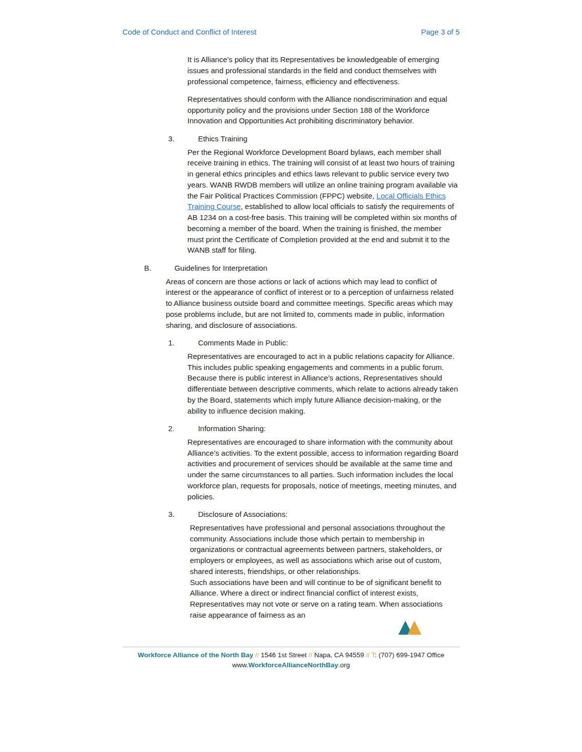Code of Conduct and Conflict of Interest
Page 3 of 5
It is Alliance’s policy that its Representatives be knowledgeable of emerging issues and professional standards in the field and conduct themselves with professional competence, fairness, efficiency and effectiveness.
Representatives should conform with the Alliance nondiscrimination and equal opportunity policy and the provisions under Section 188 of the Workforce Innovation and Opportunities Act prohibiting discriminatory behavior.
3.
Ethics Training
Per the Regional Workforce Development Board bylaws, each member shall receive training in ethics. The training will consist of at least two hours of training in general ethics principles and ethics laws relevant to public service every two years. WANB RWDB members will utilize an online training program available via the Fair Political Practices Commission (FPPC) website, Local Officials Ethics Training Course, established to allow local officials to satisfy the requirements of AB 1234 on a cost-free basis. This training will be completed within six months of becoming a member of the board. When the training is finished, the member must print the Certificate of Completion provided at the end and submit it to the WANB staff for filing.
B.
Guidelines for Interpretation
Areas of concern are those actions or lack of actions which may lead to conflict of interest or the appearance of conflict of interest or to a perception of unfairness related to Alliance business outside board and committee meetings. Specific areas which may pose problems include, but are not limited to, comments made in public, information sharing, and disclosure of associations.
1.
Comments Made in Public:
Representatives are encouraged to act in a public relations capacity for Alliance. This includes public speaking engagements and comments in a public forum. Because there is public interest in Alliance’s actions, Representatives should differentiate between descriptive comments, which relate to actions already taken by the Board, statements which imply future Alliance decision-making, or the ability to influence decision making.
2.
Information Sharing:
Representatives are encouraged to share information with the community about Alliance’s activities. To the extent possible, access to information regarding Board activities and procurement of services should be available at the same time and under the same circumstances to all parties. Such information includes the local workforce plan, requests for proposals, notice of meetings, meeting minutes, and policies.
3.
Disclosure of Associations:
Representatives have professional and personal associations throughout the community. Associations include those which pertain to membership in organizations or contractual agreements between partners, stakeholders, or employers or employees, as well as associations which arise out of custom, shared interests, friendships, or other relationships.
Such associations have been and will continue to be of significant benefit to Alliance. Where a direct or indirect financial conflict of interest exists, Representatives may not vote or serve on a rating team. When associations raise appearance of fairness as an
Workforce Alliance of the North Bay // 1546 1st Street // Napa, CA 94559 // T: (707) 699-1947 Office
www.WorkforceAllianceNorthBay.org